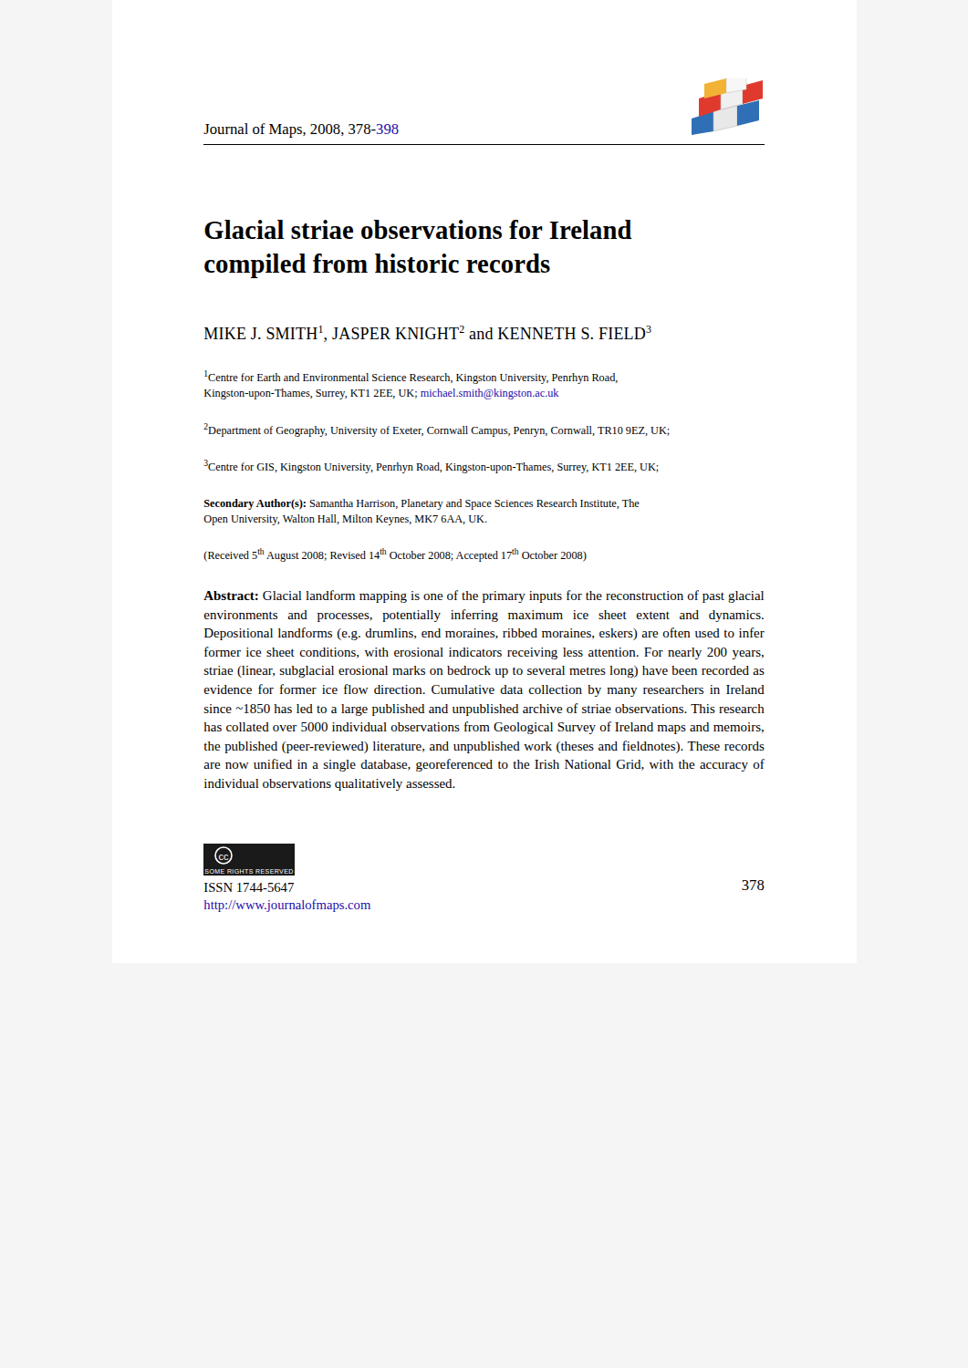Journal of Maps, 2008, 378-398
Glacial striae observations for Ireland
compiled from historic records
MIKE J. SMITH1, JASPER KNIGHT2 and KENNETH S. FIELD3
1Centre for Earth and Environmental Science Research, Kingston University, Penrhyn Road,
Kingston-upon-Thames, Surrey, KT1 2EE, UK; michael.smith@kingston.ac.uk
2Department of Geography, University of Exeter, Cornwall Campus, Penryn, Cornwall, TR10 9EZ, UK;
3Centre for GIS, Kingston University, Penrhyn Road, Kingston-upon-Thames, Surrey, KT1 2EE, UK;
Secondary Author(s): Samantha Harrison, Planetary and Space Sciences Research Institute, The
Open University, Walton Hall, Milton Keynes, MK7 6AA, UK.
(Received 5th August 2008; Revised 14th October 2008; Accepted 17th October 2008)
Abstract: Glacial landform mapping is one of the primary inputs for the reconstruction of past glacial environments and processes, potentially inferring maximum ice sheet extent and dynamics. Depositional landforms (e.g. drumlins, end moraines, ribbed moraines, eskers) are often used to infer former ice sheet conditions, with erosional indicators receiving less attention. For nearly 200 years, striae (linear, subglacial erosional marks on bedrock up to several metres long) have been recorded as evidence for former ice flow direction. Cumulative data collection by many researchers in Ireland since ~1850 has led to a large published and unpublished archive of striae observations. This research has collated over 5000 individual observations from Geological Survey of Ireland maps and memoirs, the published (peer-reviewed) literature, and unpublished work (theses and fieldnotes). These records are now unified in a single database, georeferenced to the Irish National Grid, with the accuracy of individual observations qualitatively assessed.
cc SOME RIGHTS RESERVED
ISSN 1744-5647
http://www.journalofmaps.com
378